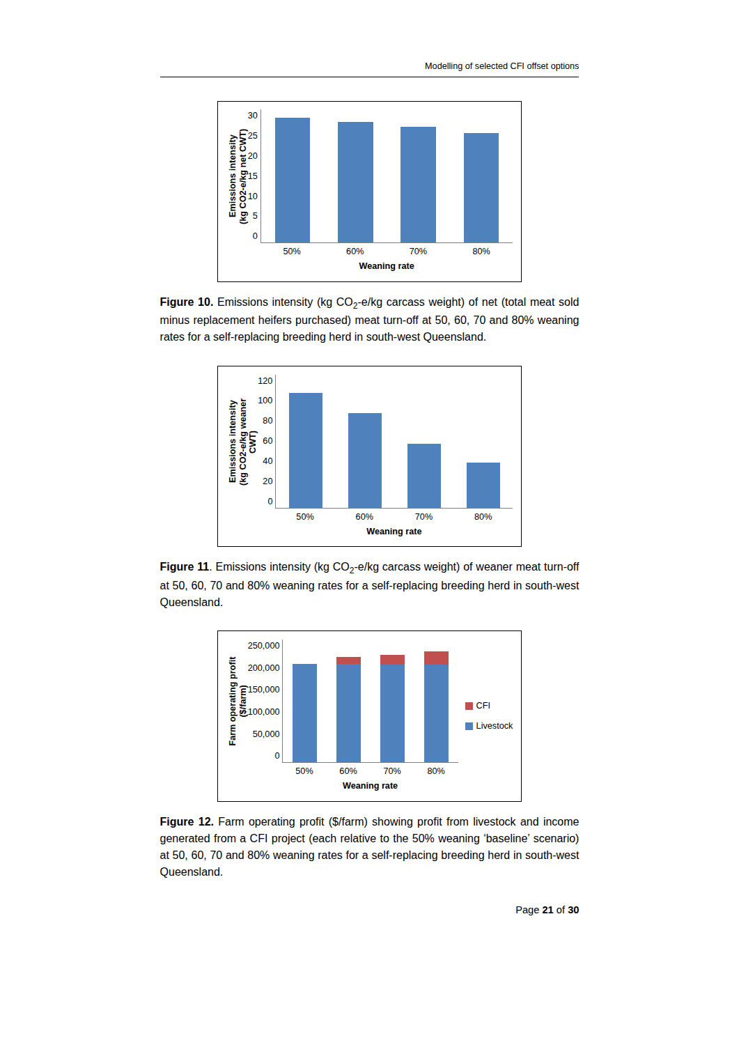Modelling of selected CFI offset options
Emissions intensity
(kg CO2-e/kg net CWT)
302520151050
50% 60% 70% 80%
Weaning rate
Figure 10. Emissions intensity (kg CO2-e/kg carcass weight) of net (total meat sold minus replacement heifers purchased) meat turn-off at 50, 60, 70 and 80% weaning rates for a self-replacing breeding herd in south-west Queensland.
Emissions intensity
(kg CO2-e/kg weaner
CWT)
120100806040200
50% 60% 70% 80%
Weaning rate
Figure 11. Emissions intensity (kg CO2-e/kg carcass weight) of weaner meat turn-off at 50, 60, 70 and 80% weaning rates for a self-replacing breeding herd in south-west Queensland.
Farm operating profit
($/farm)
250,000200,000150,000100,00050,0000
50% 60% 70% 80%
Weaning rate
CFI
Livestock
Figure 12. Farm operating profit ($/farm) showing profit from livestock and income generated from a CFI project (each relative to the 50% weaning ‘baseline’ scenario) at 50, 60, 70 and 80% weaning rates for a self-replacing breeding herd in south-west Queensland.
Page 21 of 30